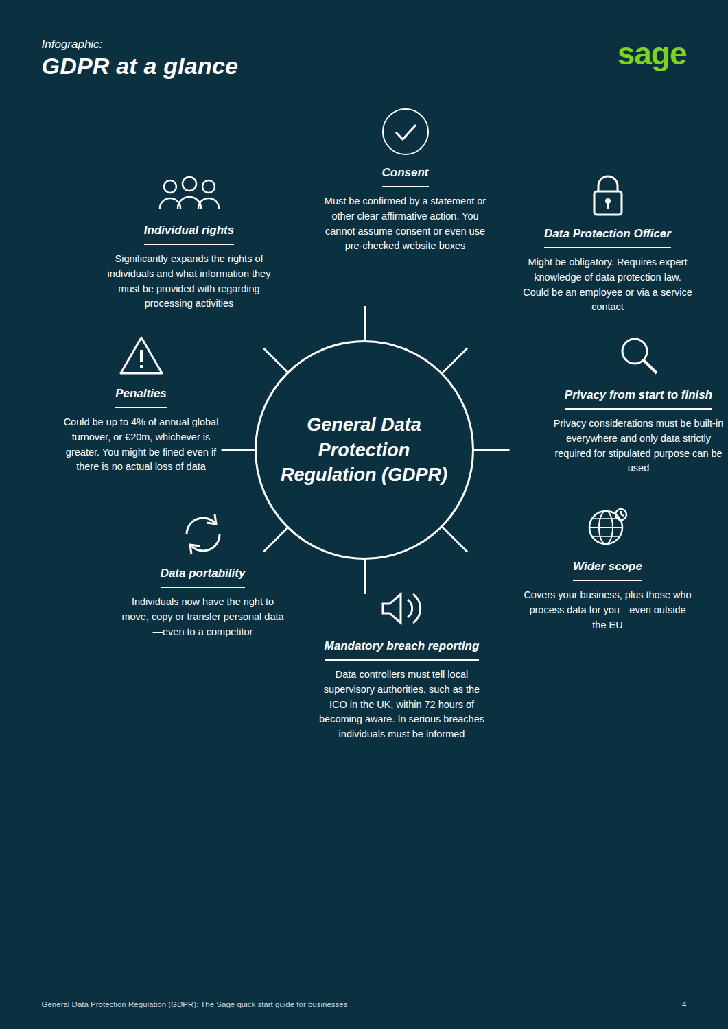Infographic:
GDPR at a glance
sage
General Data Protection Regulation (GDPR)
Consent
Must be confirmed by a statement or other clear affirmative action. You cannot assume consent or even use pre-checked website boxes
Data Protection Officer
Might be obligatory. Requires expert knowledge of data protection law. Could be an employee or via a service contact
Privacy from start to finish
Privacy considerations must be built-in everywhere and only data strictly required for stipulated purpose can be used
Wider scope
Covers your business, plus those who process data for you—even outside the EU
Mandatory breach reporting
Data controllers must tell local supervisory authorities, such as the ICO in the UK, within 72 hours of becoming aware. In serious breaches individuals must be informed
Data portability
Individuals now have the right to move, copy or transfer personal data—even to a competitor
Penalties
Could be up to 4% of annual global turnover, or €20m, whichever is greater. You might be fined even if there is no actual loss of data
Individual rights
Significantly expands the rights of individuals and what information they must be provided with regarding processing activities
General Data Protection Regulation (GDPR): The Sage quick start guide for businesses 4